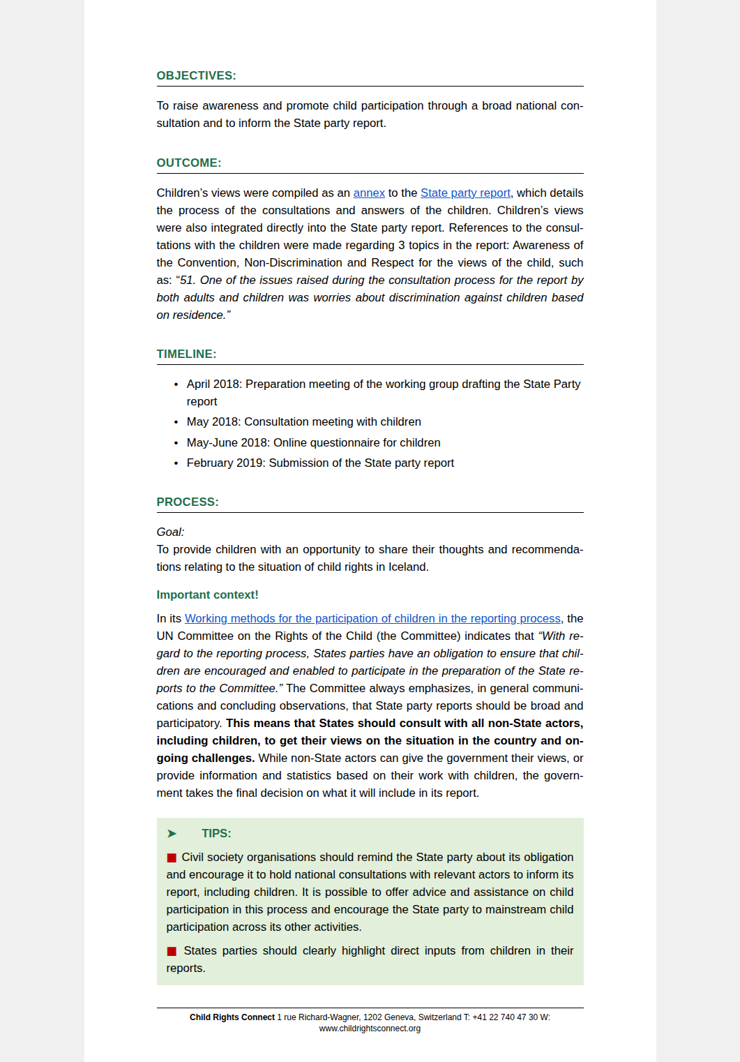OBJECTIVES:
To raise awareness and promote child participation through a broad national consultation and to inform the State party report.
OUTCOME:
Children’s views were compiled as an annex to the State party report, which details the process of the consultations and answers of the children. Children’s views were also integrated directly into the State party report. References to the consultations with the children were made regarding 3 topics in the report: Awareness of the Convention, Non-Discrimination and Respect for the views of the child, such as: “51. One of the issues raised during the consultation process for the report by both adults and children was worries about discrimination against children based on residence.”
TIMELINE:
April 2018: Preparation meeting of the working group drafting the State Party report
May 2018: Consultation meeting with children
May-June 2018: Online questionnaire for children
February 2019: Submission of the State party report
PROCESS:
Goal:
To provide children with an opportunity to share their thoughts and recommendations relating to the situation of child rights in Iceland.
Important context!
In its Working methods for the participation of children in the reporting process, the UN Committee on the Rights of the Child (the Committee) indicates that “With regard to the reporting process, States parties have an obligation to ensure that children are encouraged and enabled to participate in the preparation of the State reports to the Committee.” The Committee always emphasizes, in general communications and concluding observations, that State party reports should be broad and participatory. This means that States should consult with all non-State actors, including children, to get their views on the situation in the country and on-going challenges. While non-State actors can give the government their views, or provide information and statistics based on their work with children, the government takes the final decision on what it will include in its report.
➤TIPS:
■Civil society organisations should remind the State party about its obligation and encourage it to hold national consultations with relevant actors to inform its report, including children. It is possible to offer advice and assistance on child participation in this process and encourage the State party to mainstream child participation across its other activities.
■States parties should clearly highlight direct inputs from children in their reports.
Child Rights Connect 1 rue Richard-Wagner, 1202 Geneva, Switzerland T: +41 22 740 47 30 W: www.childrightsconnect.org